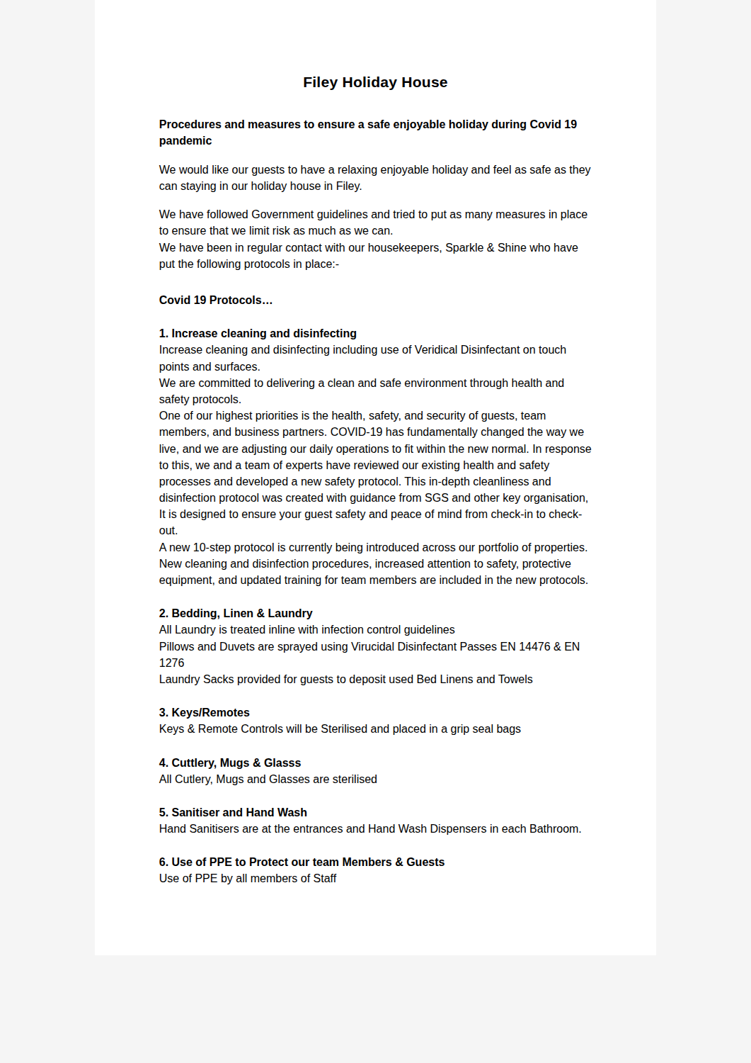Filey Holiday House
Procedures and measures to ensure a safe enjoyable holiday during Covid 19 pandemic
We would like our guests to have a relaxing enjoyable holiday and feel as safe as they can staying in our holiday house in Filey.
We have followed Government guidelines and tried to put as many measures in place to ensure that we limit risk as much as we can.
We have been in regular contact with our housekeepers, Sparkle & Shine who have put the following protocols in place:-
Covid 19 Protocols…
1. Increase cleaning and disinfecting
Increase cleaning and disinfecting including use of Veridical Disinfectant on touch points and surfaces.
We are committed to delivering a clean and safe environment through health and safety protocols.
One of our highest priorities is the health, safety, and security of guests, team members, and business partners. COVID-19 has fundamentally changed the way we live, and we are adjusting our daily operations to fit within the new normal. In response to this, we and a team of experts have reviewed our existing health and safety processes and developed a new safety protocol. This in-depth cleanliness and disinfection protocol was created with guidance from SGS and other key organisation, It is designed to ensure your guest safety and peace of mind from check-in to check-out.
A new 10-step protocol is currently being introduced across our portfolio of properties. New cleaning and disinfection procedures, increased attention to safety, protective equipment, and updated training for team members are included in the new protocols.
2. Bedding, Linen & Laundry
All Laundry is treated inline with infection control guidelines
Pillows and Duvets are sprayed using Virucidal Disinfectant Passes EN 14476 & EN 1276
Laundry Sacks provided for guests to deposit used Bed Linens and Towels
3. Keys/Remotes
Keys & Remote Controls will be Sterilised and placed in a grip seal bags
4. Cuttlery, Mugs & Glasss
All Cutlery, Mugs and Glasses are sterilised
5. Sanitiser and Hand Wash
Hand Sanitisers are at the entrances and Hand Wash Dispensers in each Bathroom.
6. Use of PPE to Protect our team Members & Guests
Use of PPE by all members of Staff